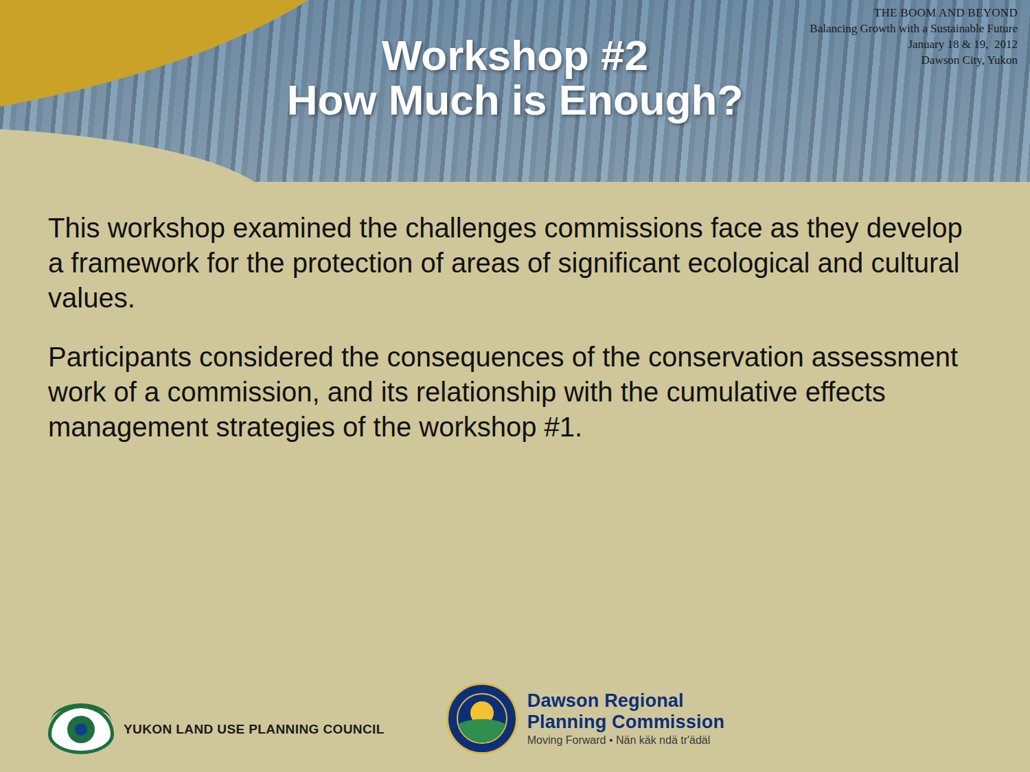THE BOOM AND BEYOND
Balancing Growth with a Sustainable Future
January 18 & 19, 2012
Dawson City, Yukon
Workshop #2
How Much is Enough?
This workshop examined the challenges commissions face as they develop a framework for the protection of areas of significant ecological and cultural values.
Participants considered the consequences of the conservation assessment work of a commission, and its relationship with the cumulative effects management strategies of the workshop #1.
YUKON LAND USE PLANNING COUNCIL
Dawson Regional
Planning Commission
Moving Forward • Nän käk ndä tr'ädäl